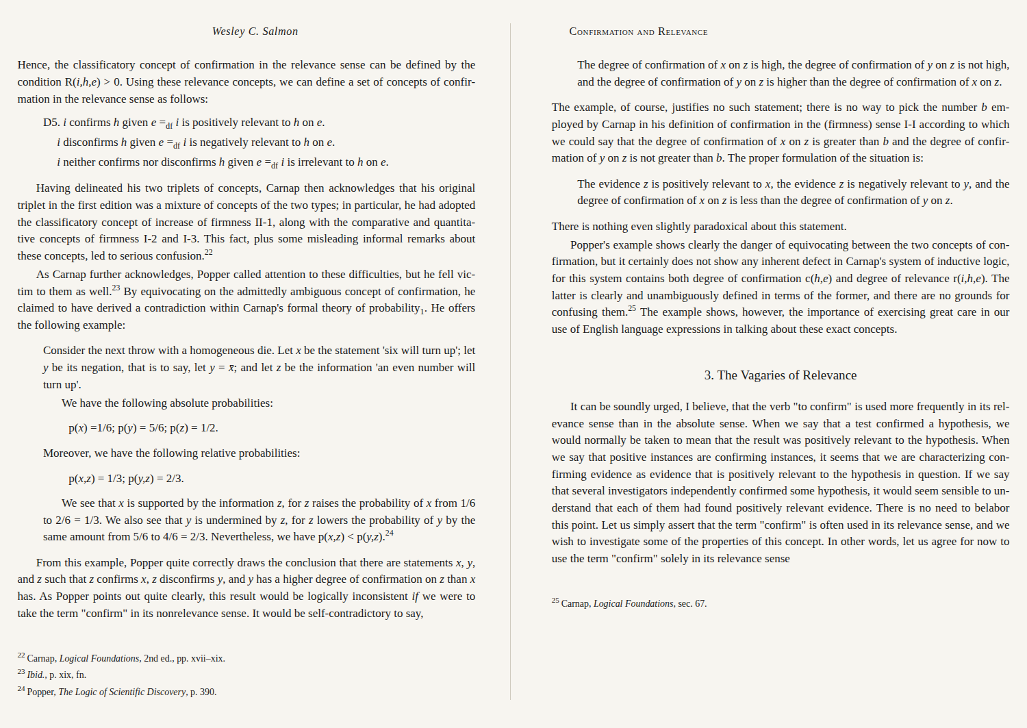Wesley C. Salmon
Hence, the classificatory concept of confirmation in the relevance sense can be defined by the condition R(i,h,e) > 0. Using these relevance concepts, we can define a set of concepts of confirmation in the relevance sense as follows:
D5. i confirms h given e =df i is positively relevant to h on e.
i disconfirms h given e =df i is negatively relevant to h on e.
i neither confirms nor disconfirms h given e =df i is irrelevant to h on e.
Having delineated his two triplets of concepts, Carnap then acknowledges that his original triplet in the first edition was a mixture of concepts of the two types; in particular, he had adopted the classificatory concept of increase of firmness II-1, along with the comparative and quantitative concepts of firmness I-2 and I-3. This fact, plus some misleading informal remarks about these concepts, led to serious confusion.22
As Carnap further acknowledges, Popper called attention to these difficulties, but he fell victim to them as well.23 By equivocating on the admittedly ambiguous concept of confirmation, he claimed to have derived a contradiction within Carnap's formal theory of probability1. He offers the following example:
Consider the next throw with a homogeneous die. Let x be the statement 'six will turn up'; let y be its negation, that is to say, let y = x̄; and let z be the information 'an even number will turn up'.
We have the following absolute probabilities:
p(x) =1/6; p(y) = 5/6; p(z) = 1/2.
Moreover, we have the following relative probabilities:
p(x,z) = 1/3; p(y,z) = 2/3.
We see that x is supported by the information z, for z raises the probability of x from 1/6 to 2/6 = 1/3. We also see that y is undermined by z, for z lowers the probability of y by the same amount from 5/6 to 4/6 = 2/3. Nevertheless, we have p(x,z) < p(y,z).24
From this example, Popper quite correctly draws the conclusion that there are statements x, y, and z such that z confirms x, z disconfirms y, and y has a higher degree of confirmation on z than x has. As Popper points out quite clearly, this result would be logically inconsistent if we were to take the term "confirm" in its nonrelevance sense. It would be self-contradictory to say,
22 Carnap, Logical Foundations, 2nd ed., pp. xvii–xix.
23 Ibid., p. xix, fn.
24 Popper, The Logic of Scientific Discovery, p. 390.
Confirmation and Relevance
The degree of confirmation of x on z is high, the degree of confirmation of y on z is not high, and the degree of confirmation of y on z is higher than the degree of confirmation of x on z.
The example, of course, justifies no such statement; there is no way to pick the number b employed by Carnap in his definition of confirmation in the (firmness) sense I-I according to which we could say that the degree of confirmation of x on z is greater than b and the degree of confirmation of y on z is not greater than b. The proper formulation of the situation is:
The evidence z is positively relevant to x, the evidence z is negatively relevant to y, and the degree of confirmation of x on z is less than the degree of confirmation of y on z.
There is nothing even slightly paradoxical about this statement.
Popper's example shows clearly the danger of equivocating between the two concepts of confirmation, but it certainly does not show any inherent defect in Carnap's system of inductive logic, for this system contains both degree of confirmation c(h,e) and degree of relevance r(i,h,e). The latter is clearly and unambiguously defined in terms of the former, and there are no grounds for confusing them.25 The example shows, however, the importance of exercising great care in our use of English language expressions in talking about these exact concepts.
3. The Vagaries of Relevance
It can be soundly urged, I believe, that the verb "to confirm" is used more frequently in its relevance sense than in the absolute sense. When we say that a test confirmed a hypothesis, we would normally be taken to mean that the result was positively relevant to the hypothesis. When we say that positive instances are confirming instances, it seems that we are characterizing confirming evidence as evidence that is positively relevant to the hypothesis in question. If we say that several investigators independently confirmed some hypothesis, it would seem sensible to understand that each of them had found positively relevant evidence. There is no need to belabor this point. Let us simply assert that the term "confirm" is often used in its relevance sense, and we wish to investigate some of the properties of this concept. In other words, let us agree for now to use the term "confirm" solely in its relevance sense
25 Carnap, Logical Foundations, sec. 67.